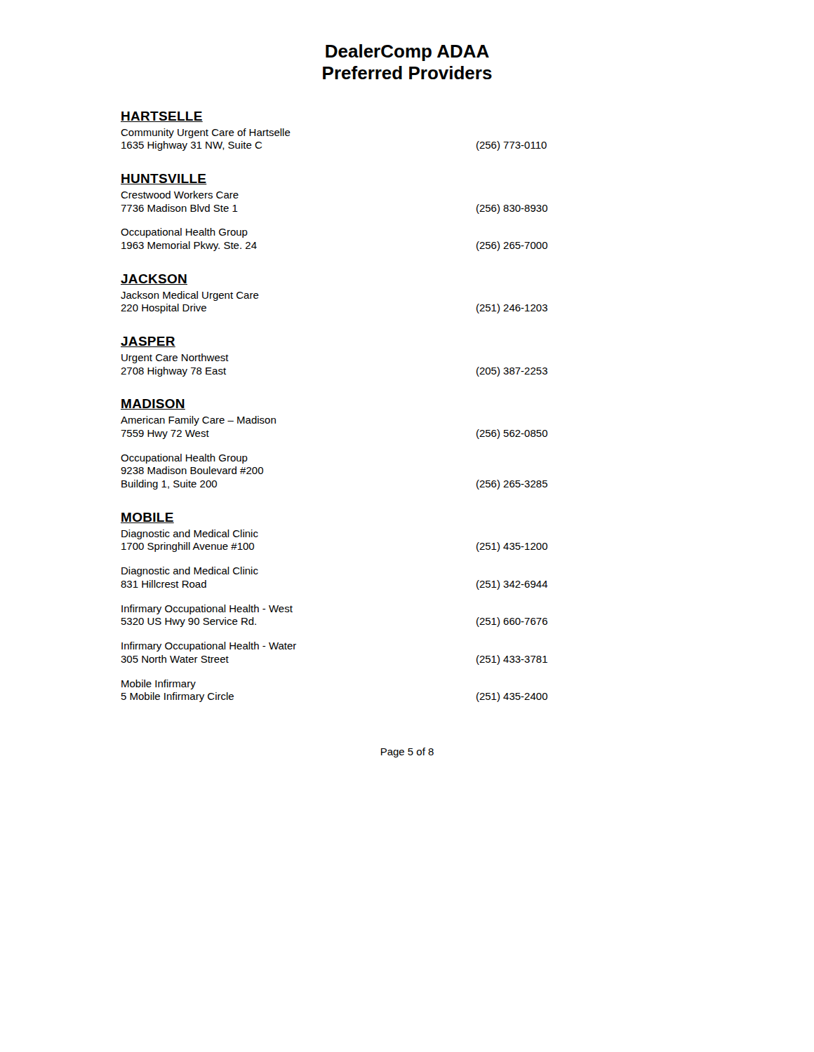DealerComp ADAA
Preferred Providers
HARTSELLE
| Community Urgent Care of Hartselle 1635 Highway 31 NW, Suite C | (256) 773-0110 |
HUNTSVILLE
| Crestwood Workers Care 7736 Madison Blvd Ste 1 | (256) 830-8930 |
| Occupational Health Group 1963 Memorial Pkwy. Ste. 24 | (256) 265-7000 |
JACKSON
| Jackson Medical Urgent Care 220 Hospital Drive | (251) 246-1203 |
JASPER
| Urgent Care Northwest 2708 Highway 78 East | (205) 387-2253 |
MADISON
| American Family Care – Madison 7559 Hwy 72 West | (256) 562-0850 |
| Occupational Health Group 9238 Madison Boulevard #200 Building 1, Suite 200 | (256) 265-3285 |
MOBILE
| Diagnostic and Medical Clinic 1700 Springhill Avenue #100 | (251) 435-1200 |
| Diagnostic and Medical Clinic 831 Hillcrest Road | (251) 342-6944 |
| Infirmary Occupational Health - West 5320 US Hwy 90 Service Rd. | (251) 660-7676 |
| Infirmary Occupational Health - Water 305 North Water Street | (251) 433-3781 |
| Mobile Infirmary 5 Mobile Infirmary Circle | (251) 435-2400 |
Page 5 of 8